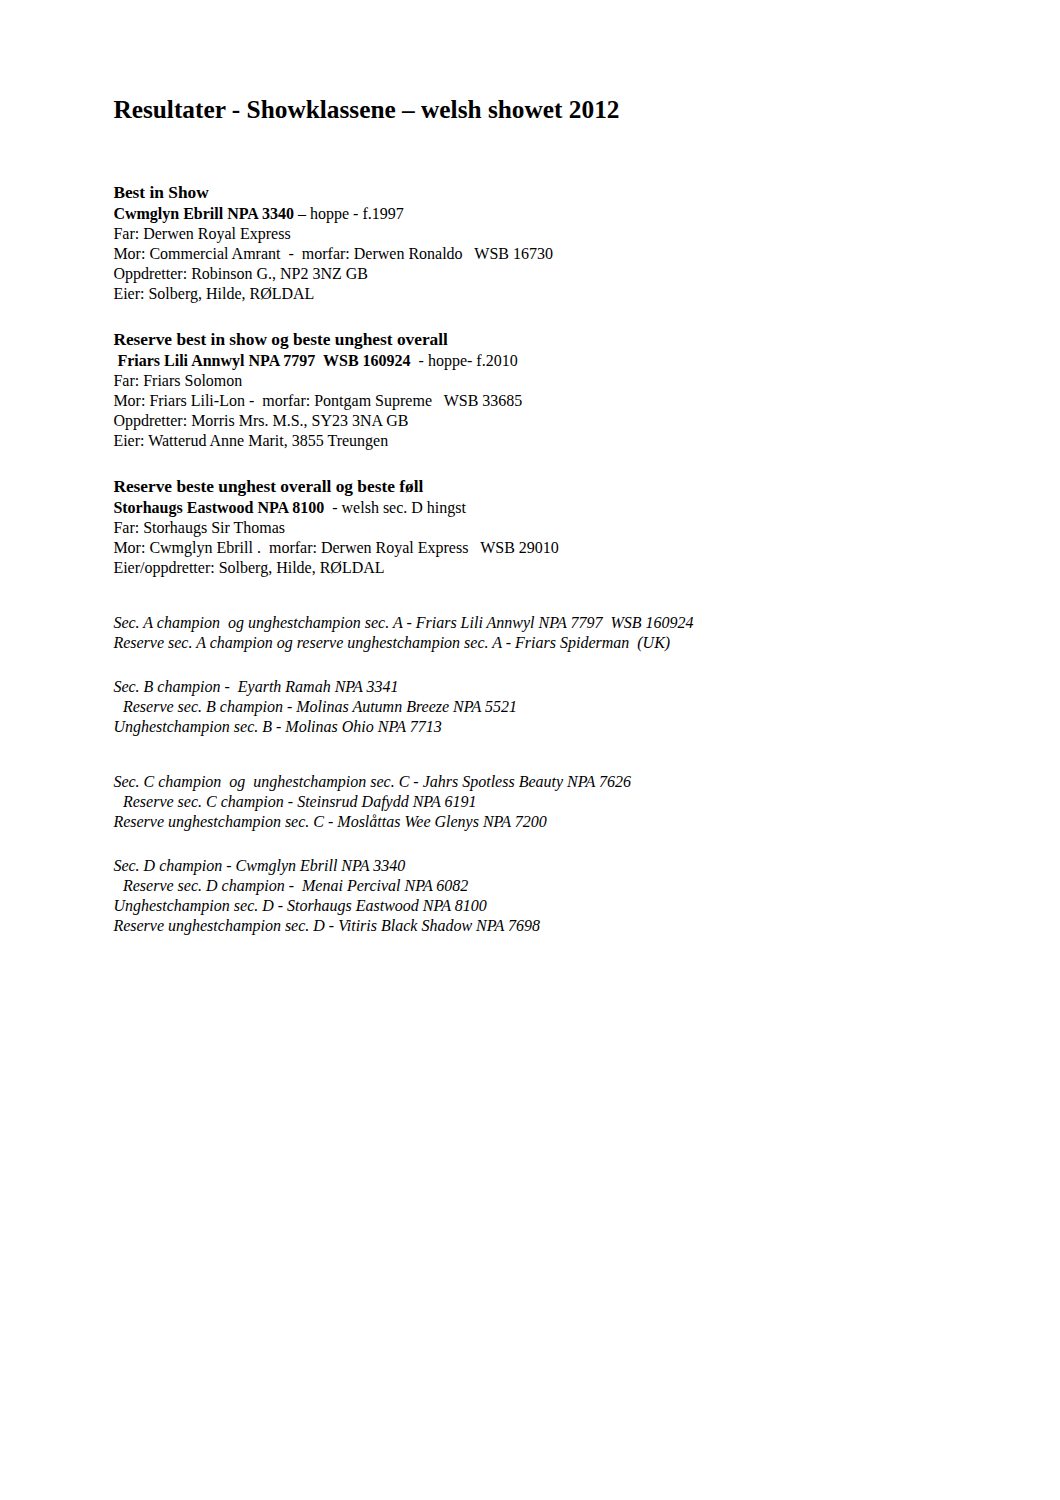Resultater - Showklassene – welsh showet 2012
Best in Show
Cwmglyn Ebrill NPA 3340 – hoppe - f.1997
Far: Derwen Royal Express
Mor: Commercial Amrant - morfar: Derwen Ronaldo WSB 16730
Oppdretter: Robinson G., NP2 3NZ GB
Eier: Solberg, Hilde, RØLDAL
Reserve best in show og beste unghest overall
Friars Lili Annwyl NPA 7797 WSB 160924 - hoppe- f.2010
Far: Friars Solomon
Mor: Friars Lili-Lon - morfar: Pontgam Supreme WSB 33685
Oppdretter: Morris Mrs. M.S., SY23 3NA GB
Eier: Watterud Anne Marit, 3855 Treungen
Reserve beste unghest overall og beste føll
Storhaugs Eastwood NPA 8100 - welsh sec. D hingst
Far: Storhaugs Sir Thomas
Mor: Cwmglyn Ebrill . morfar: Derwen Royal Express WSB 29010
Eier/oppdretter: Solberg, Hilde, RØLDAL
Sec. A champion og unghestchampion sec. A - Friars Lili Annwyl NPA 7797 WSB 160924
Reserve sec. A champion og reserve unghestchampion sec. A - Friars Spiderman (UK)
Sec. B champion - Eyarth Ramah NPA 3341
Reserve sec. B champion - Molinas Autumn Breeze NPA 5521
Unghestchampion sec. B - Molinas Ohio NPA 7713
Sec. C champion og unghestchampion sec. C - Jahrs Spotless Beauty NPA 7626
Reserve sec. C champion - Steinsrud Dafydd NPA 6191
Reserve unghestchampion sec. C - Moslåttas Wee Glenys NPA 7200
Sec. D champion - Cwmglyn Ebrill NPA 3340
Reserve sec. D champion - Menai Percival NPA 6082
Unghestchampion sec. D - Storhaugs Eastwood NPA 8100
Reserve unghestchampion sec. D - Vitiris Black Shadow NPA 7698